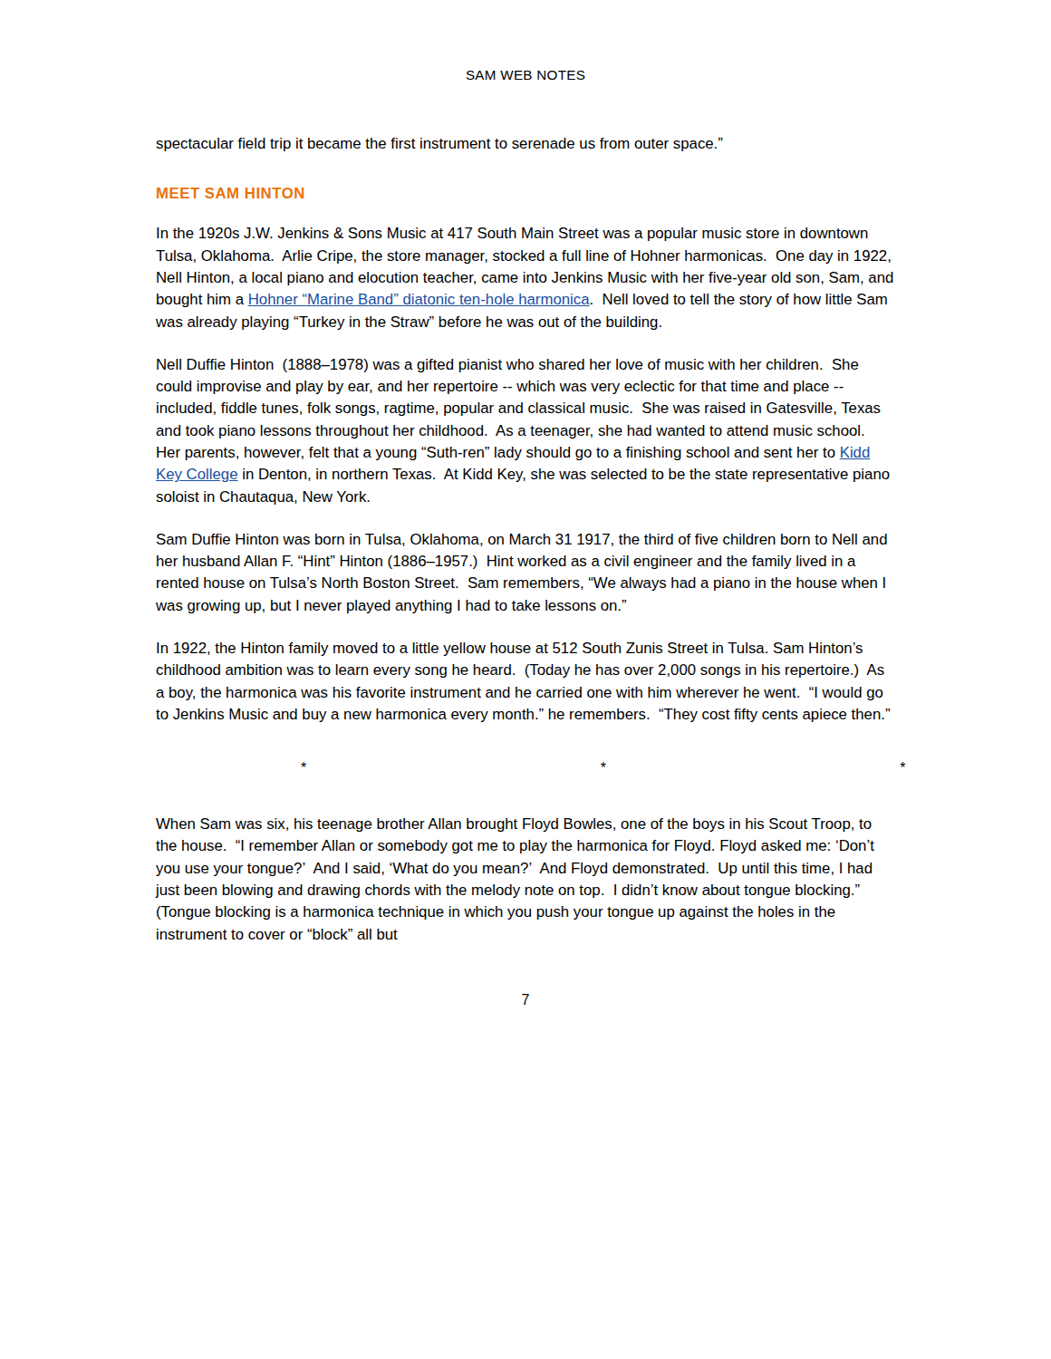SAM WEB NOTES
spectacular field trip it became the first instrument to serenade us from outer space.”
MEET SAM HINTON
In the 1920s J.W. Jenkins & Sons Music at 417 South Main Street was a popular music store in downtown Tulsa, Oklahoma. Arlie Cripe, the store manager, stocked a full line of Hohner harmonicas. One day in 1922, Nell Hinton, a local piano and elocution teacher, came into Jenkins Music with her five-year old son, Sam, and bought him a Hohner “Marine Band” diatonic ten-hole harmonica. Nell loved to tell the story of how little Sam was already playing “Turkey in the Straw” before he was out of the building.
Nell Duffie Hinton (1888–1978) was a gifted pianist who shared her love of music with her children. She could improvise and play by ear, and her repertoire -- which was very eclectic for that time and place -- included, fiddle tunes, folk songs, ragtime, popular and classical music. She was raised in Gatesville, Texas and took piano lessons throughout her childhood. As a teenager, she had wanted to attend music school. Her parents, however, felt that a young “Suth-ren” lady should go to a finishing school and sent her to Kidd Key College in Denton, in northern Texas. At Kidd Key, she was selected to be the state representative piano soloist in Chautaqua, New York.
Sam Duffie Hinton was born in Tulsa, Oklahoma, on March 31 1917, the third of five children born to Nell and her husband Allan F. “Hint” Hinton (1886–1957.) Hint worked as a civil engineer and the family lived in a rented house on Tulsa’s North Boston Street. Sam remembers, “We always had a piano in the house when I was growing up, but I never played anything I had to take lessons on.”
In 1922, the Hinton family moved to a little yellow house at 512 South Zunis Street in Tulsa. Sam Hinton’s childhood ambition was to learn every song he heard. (Today he has over 2,000 songs in his repertoire.) As a boy, the harmonica was his favorite instrument and he carried one with him wherever he went. “I would go to Jenkins Music and buy a new harmonica every month.” he remembers. “They cost fifty cents apiece then.”
* * *
When Sam was six, his teenage brother Allan brought Floyd Bowles, one of the boys in his Scout Troop, to the house. “I remember Allan or somebody got me to play the harmonica for Floyd. Floyd asked me: ‘Don’t you use your tongue?’ And I said, ‘What do you mean?’ And Floyd demonstrated. Up until this time, I had just been blowing and drawing chords with the melody note on top. I didn’t know about tongue blocking.” (Tongue blocking is a harmonica technique in which you push your tongue up against the holes in the instrument to cover or “block” all but
7